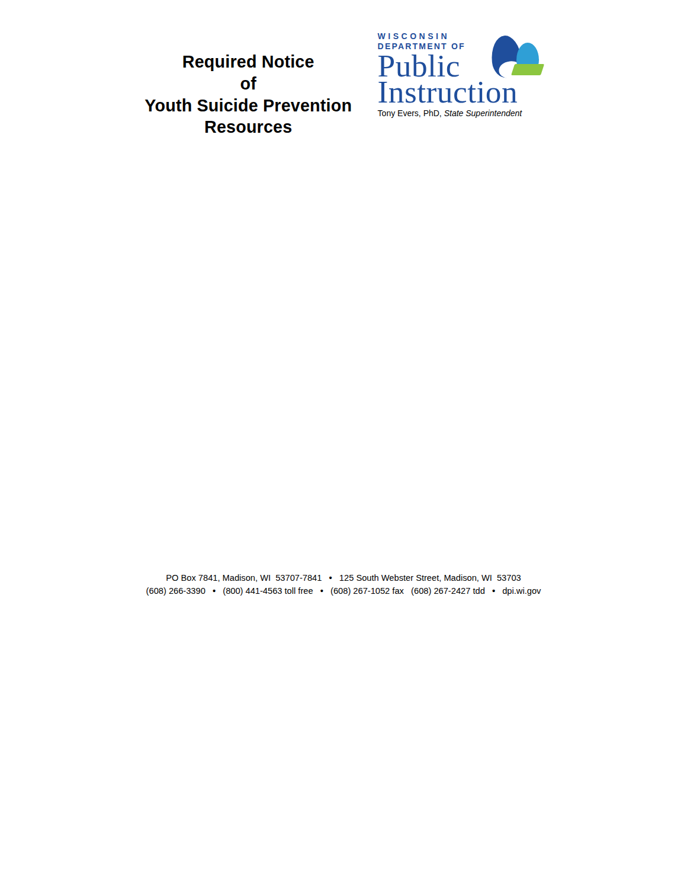Required Notice
of
Youth Suicide Prevention Resources
Wisconsin
Department of
Public Instruction
Tony Evers, PhD, State Superintendent
PO Box 7841, Madison, WI 53707-7841 • 125 South Webster Street, Madison, WI 53703
(608) 266-3390 • (800) 441-4563 toll free • (608) 267-1052 fax (608) 267-2427 tdd • dpi.wi.gov